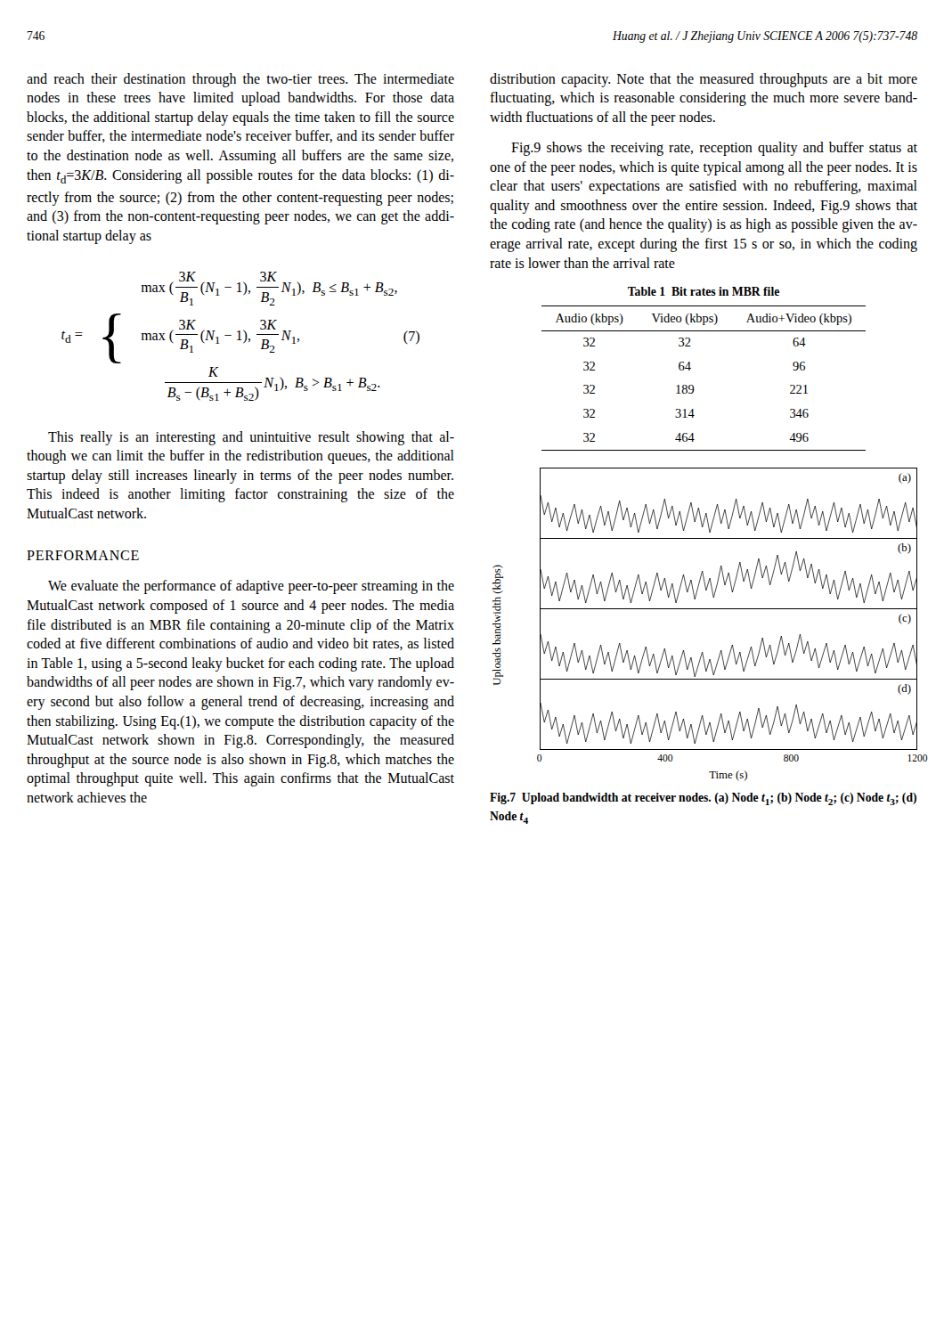746 Huang et al. / J Zhejiang Univ SCIENCE A 2006 7(5):737-748
and reach their destination through the two-tier trees. The intermediate nodes in these trees have limited upload bandwidths. For those data blocks, the additional startup delay equals the time taken to fill the source sender buffer, the intermediate node's receiver buffer, and its sender buffer to the destination node as well. Assuming all buffers are the same size, then td=3K/B. Considering all possible routes for the data blocks: (1) directly from the source; (2) from the other content-requesting peer nodes; and (3) from the non-content-requesting peer nodes, we can get the additional startup delay as
| t d = | { | max ( 3 K B 1 ( N 1 − 1), 3 K B 2 N 1 ), B s ≤ B s1 + B s2 , max ( 3 K B 1 ( N 1 − 1), 3 K B 2 N 1 , K B s − ( B s1 + B s2 ) N 1 ), B s > B s1 + B s2 . | (7) |
This really is an interesting and unintuitive result showing that although we can limit the buffer in the redistribution queues, the additional startup delay still increases linearly in terms of the peer nodes number. This indeed is another limiting factor constraining the size of the MutualCast network.
PERFORMANCE
We evaluate the performance of adaptive peer-to-peer streaming in the MutualCast network composed of 1 source and 4 peer nodes. The media file distributed is an MBR file containing a 20-minute clip of the Matrix coded at five different combinations of audio and video bit rates, as listed in Table 1, using a 5-second leaky bucket for each coding rate. The upload bandwidths of all peer nodes are shown in Fig.7, which vary randomly every second but also follow a general trend of decreasing, increasing and then stabilizing. Using Eq.(1), we compute the distribution capacity of the MutualCast network shown in Fig.8. Correspondingly, the measured throughput at the source node is also shown in Fig.8, which matches the optimal throughput quite well. This again confirms that the MutualCast network achieves the
distribution capacity. Note that the measured throughputs are a bit more fluctuating, which is reasonable considering the much more severe bandwidth fluctuations of all the peer nodes.
Fig.9 shows the receiving rate, reception quality and buffer status at one of the peer nodes, which is quite typical among all the peer nodes. It is clear that users' expectations are satisfied with no rebuffering, maximal quality and smoothness over the entire session. Indeed, Fig.9 shows that the coding rate (and hence the quality) is as high as possible given the average arrival rate, except during the first 15 s or so, in which the coding rate is lower than the arrival rate
Table 1 Bit rates in MBR file
| Audio (kbps) | Video (kbps) | Audio+Video (kbps) |
| --- | --- | --- |
| 32 | 32 | 64 |
| 32 | 64 | 96 |
| 32 | 189 | 221 |
| 32 | 314 | 346 |
| 32 | 464 | 496 |
Uploads bandwidth (kbps)
600 500 400 300 200 100
(a)
600 500 400 300 200 100
(b)
600 500 400 300 200 100
(c)
600 500 400 300 200 100
(d)
0 400 800 1200
Time (s)
Fig.7 Upload bandwidth at receiver nodes. (a) Node t1; (b) Node t2; (c) Node t3; (d) Node t4